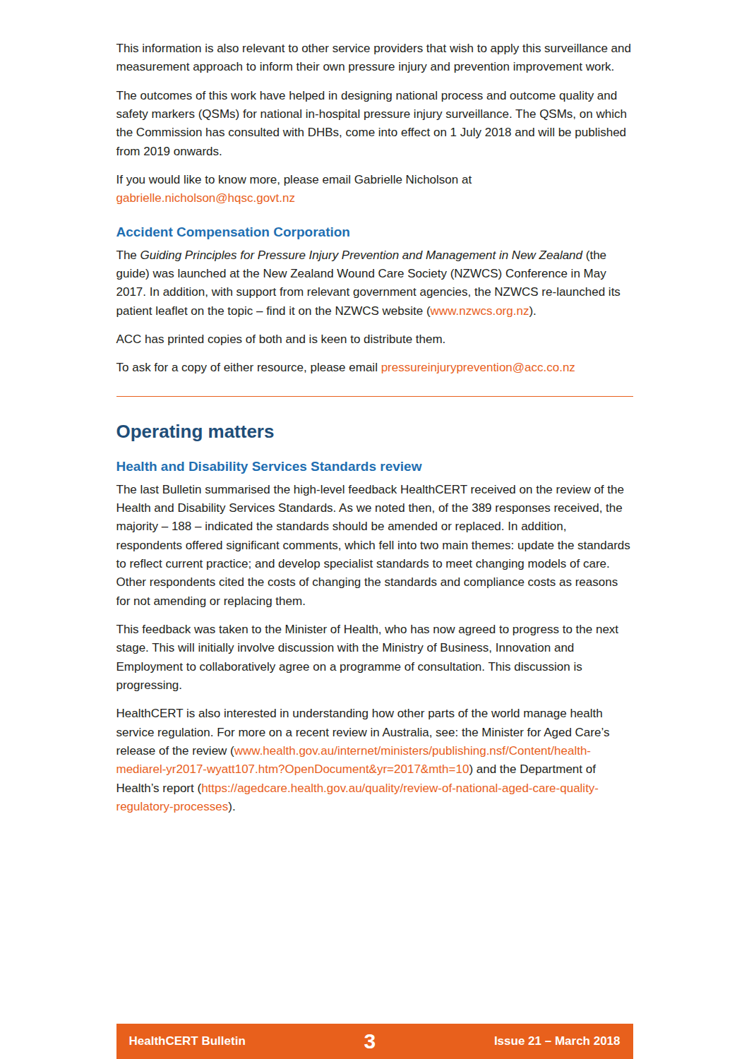This information is also relevant to other service providers that wish to apply this surveillance and measurement approach to inform their own pressure injury and prevention improvement work.
The outcomes of this work have helped in designing national process and outcome quality and safety markers (QSMs) for national in-hospital pressure injury surveillance. The QSMs, on which the Commission has consulted with DHBs, come into effect on 1 July 2018 and will be published from 2019 onwards.
If you would like to know more, please email Gabrielle Nicholson at gabrielle.nicholson@hqsc.govt.nz
Accident Compensation Corporation
The Guiding Principles for Pressure Injury Prevention and Management in New Zealand (the guide) was launched at the New Zealand Wound Care Society (NZWCS) Conference in May 2017. In addition, with support from relevant government agencies, the NZWCS re-launched its patient leaflet on the topic – find it on the NZWCS website (www.nzwcs.org.nz).
ACC has printed copies of both and is keen to distribute them.
To ask for a copy of either resource, please email pressureinjuryprevention@acc.co.nz
Operating matters
Health and Disability Services Standards review
The last Bulletin summarised the high-level feedback HealthCERT received on the review of the Health and Disability Services Standards. As we noted then, of the 389 responses received, the majority – 188 – indicated the standards should be amended or replaced. In addition, respondents offered significant comments, which fell into two main themes: update the standards to reflect current practice; and develop specialist standards to meet changing models of care. Other respondents cited the costs of changing the standards and compliance costs as reasons for not amending or replacing them.
This feedback was taken to the Minister of Health, who has now agreed to progress to the next stage. This will initially involve discussion with the Ministry of Business, Innovation and Employment to collaboratively agree on a programme of consultation. This discussion is progressing.
HealthCERT is also interested in understanding how other parts of the world manage health service regulation. For more on a recent review in Australia, see: the Minister for Aged Care’s release of the review (www.health.gov.au/internet/ministers/publishing.nsf/Content/health-mediarel-yr2017-wyatt107.htm?OpenDocument&yr=2017&mth=10) and the Department of Health’s report (https://agedcare.health.gov.au/quality/review-of-national-aged-care-quality-regulatory-processes).
HealthCERT Bulletin
3
Issue 21 – March 2018